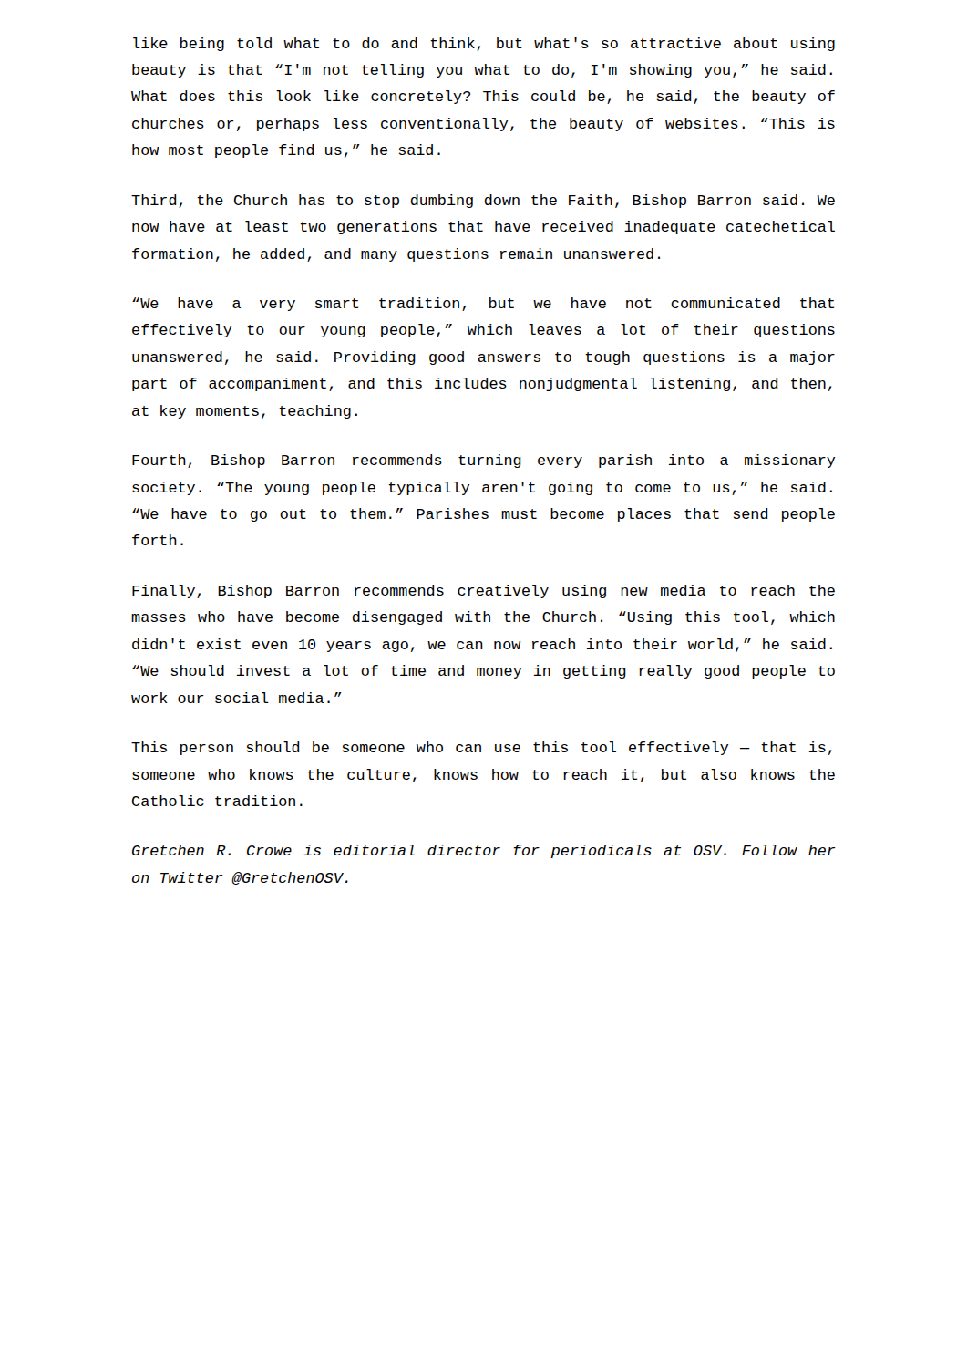like being told what to do and think, but what's so attractive about using beauty is that “I'm not telling you what to do, I'm showing you,” he said. What does this look like concretely? This could be, he said, the beauty of churches or, perhaps less conventionally, the beauty of websites. “This is how most people find us,” he said.
Third, the Church has to stop dumbing down the Faith, Bishop Barron said. We now have at least two generations that have received inadequate catechetical formation, he added, and many questions remain unanswered.
“We have a very smart tradition, but we have not communicated that effectively to our young people,” which leaves a lot of their questions unanswered, he said. Providing good answers to tough questions is a major part of accompaniment, and this includes nonjudgmental listening, and then, at key moments, teaching.
Fourth, Bishop Barron recommends turning every parish into a missionary society. “The young people typically aren't going to come to us,” he said. “We have to go out to them.” Parishes must become places that send people forth.
Finally, Bishop Barron recommends creatively using new media to reach the masses who have become disengaged with the Church. “Using this tool, which didn't exist even 10 years ago, we can now reach into their world,” he said. “We should invest a lot of time and money in getting really good people to work our social media.”
This person should be someone who can use this tool effectively — that is, someone who knows the culture, knows how to reach it, but also knows the Catholic tradition.
Gretchen R. Crowe is editorial director for periodicals at OSV. Follow her on Twitter @GretchenOSV.